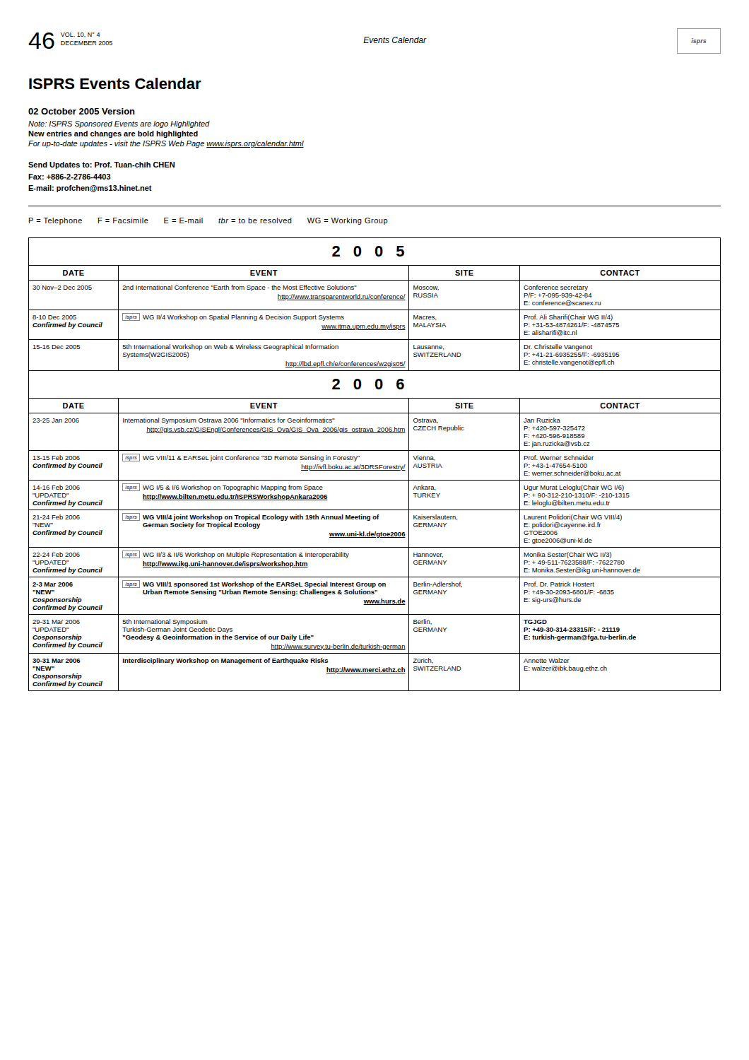46
VOL. 10, N° 4
DECEMBER 2005
Events Calendar
isprs
ISPRS Events Calendar
02 October 2005 Version
Note: ISPRS Sponsored Events are logo Highlighted
New entries and changes are bold highlighted
For up-to-date updates - visit the ISPRS Web Page www.isprs.org/calendar.html
Send Updates to: Prof. Tuan-chih CHEN
Fax: +886-2-2786-4403
E-mail: profchen@ms13.hinet.net
P = Telephone F = Facsimile E = E-mail tbr = to be resolved WG = Working Group
| 2005 |
| DATE | EVENT | SITE | CONTACT |
| 30 Nov–2 Dec 2005 | 2nd International Conference "Earth from Space - the Most Effective Solutions" http://www.transparentworld.ru/conference/ | Moscow, RUSSIA | Conference secretary P/F: +7-095-939-42-84 E: conference@scanex.ru |
| 8-10 Dec 2005 Confirmed by Council | isprs WG II/4 Workshop on Spatial Planning & Decision Support Systems www.itma.upm.edu.my/isprs | Macres, MALAYSIA | Prof. Ali Sharifi(Chair WG II/4) P: +31-53-4874261/F: -4874575 E: alisharifi@itc.nl |
| 15-16 Dec 2005 | 5th International Workshop on Web & Wireless Geographical Information Systems(W2GIS2005) http://lbd.epfl.ch/e/conferences/w2gis05/ | Lausanne, SWITZERLAND | Dr. Christelle Vangenot P: +41-21-6935255/F: -6935195 E: christelle.vangenot@epfl.ch |
| 2006 |
| DATE | EVENT | SITE | CONTACT |
| 23-25 Jan 2006 | International Symposium Ostrava 2006 "Informatics for Geoinformatics" http://gis.vsb.cz/GISEngl/Conferences/GIS_Ova/GIS_Ova_2006/gis_ostrava_2006.htm | Ostrava, CZECH Republic | Jan Ruzicka P: +420-597-325472 F: +420-596-918589 E: jan.ruzicka@vsb.cz |
| 13-15 Feb 2006 Confirmed by Council | isprs WG VIII/11 & EARSeL joint Conference "3D Remote Sensing in Forestry" http://ivfl.boku.ac.at/3DRSForestry/ | Vienna, AUSTRIA | Prof. Werner Schneider P: +43-1-47654-5100 E: werner.schneider@boku.ac.at |
| 14-16 Feb 2006 "UPDATED" Confirmed by Council | isprs WG I/5 & I/6 Workshop on Topographic Mapping from Space http://www.bilten.metu.edu.tr/ISPRSWorkshopAnkara2006 | Ankara, TURKEY | Ugur Murat Leloglu(Chair WG I/6) P: + 90-312-210-1310/F: -210-1315 E: leloglu@bilten.metu.edu.tr |
| 21-24 Feb 2006 "NEW" Confirmed by Council | isprs WG VIII/4 joint Workshop on Tropical Ecology with 19th Annual Meeting of German Society for Tropical Ecology www.uni-kl.de/gtoe2006 | Kaiserslautern, GERMANY | Laurent Polidori(Chair WG VIII/4) E: polidori@cayenne.ird.fr GTOE2006 E: gtoe2006@uni-kl.de |
| 22-24 Feb 2006 "UPDATED" Confirmed by Council | isprs WG II/3 & II/6 Workshop on Multiple Representation & Interoperability http://www.ikg.uni-hannover.de/isprs/workshop.htm | Hannover, GERMANY | Monika Sester(Chair WG II/3) P: + 49-511-7623588/F: -7622780 E: Monika.Sester@ikg.uni-hannover.de |
| 2-3 Mar 2006 "NEW" Cosponsorship Confirmed by Council | isprs WG VIII/1 sponsored 1st Workshop of the EARSeL Special Interest Group on Urban Remote Sensing "Urban Remote Sensing: Challenges & Solutions" www.hurs.de | Berlin-Adlershof, GERMANY | Prof. Dr. Patrick Hostert P: +49-30-2093-6801/F: -6835 E: sig-urs@hurs.de |
| 29-31 Mar 2006 "UPDATED" Cosponsorship Confirmed by Council | 5th International Symposium Turkish-German Joint Geodetic Days "Geodesy & Geoinformation in the Service of our Daily Life" http://www.survey.tu-berlin.de/turkish-german | Berlin, GERMANY | TGJGD P: +49-30-314-23315/F: - 21119 E: turkish-german@fga.tu-berlin.de |
| 30-31 Mar 2006 "NEW" Cosponsorship Confirmed by Council | Interdisciplinary Workshop on Management of Earthquake Risks http://www.merci.ethz.ch | Zürich, SWITZERLAND | Annette Walzer E: walzer@ibk.baug.ethz.ch |